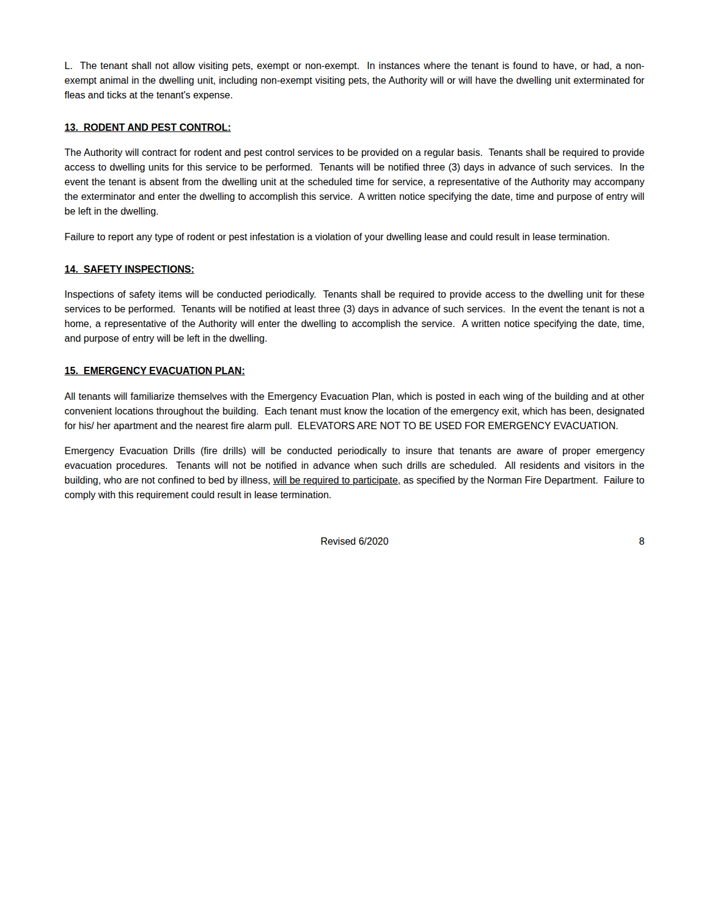L. The tenant shall not allow visiting pets, exempt or non-exempt. In instances where the tenant is found to have, or had, a non-exempt animal in the dwelling unit, including non-exempt visiting pets, the Authority will or will have the dwelling unit exterminated for fleas and ticks at the tenant's expense.
13. RODENT AND PEST CONTROL:
The Authority will contract for rodent and pest control services to be provided on a regular basis. Tenants shall be required to provide access to dwelling units for this service to be performed. Tenants will be notified three (3) days in advance of such services. In the event the tenant is absent from the dwelling unit at the scheduled time for service, a representative of the Authority may accompany the exterminator and enter the dwelling to accomplish this service. A written notice specifying the date, time and purpose of entry will be left in the dwelling.
Failure to report any type of rodent or pest infestation is a violation of your dwelling lease and could result in lease termination.
14. SAFETY INSPECTIONS:
Inspections of safety items will be conducted periodically. Tenants shall be required to provide access to the dwelling unit for these services to be performed. Tenants will be notified at least three (3) days in advance of such services. In the event the tenant is not a home, a representative of the Authority will enter the dwelling to accomplish the service. A written notice specifying the date, time, and purpose of entry will be left in the dwelling.
15. EMERGENCY EVACUATION PLAN:
All tenants will familiarize themselves with the Emergency Evacuation Plan, which is posted in each wing of the building and at other convenient locations throughout the building. Each tenant must know the location of the emergency exit, which has been, designated for his/ her apartment and the nearest fire alarm pull. ELEVATORS ARE NOT TO BE USED FOR EMERGENCY EVACUATION.
Emergency Evacuation Drills (fire drills) will be conducted periodically to insure that tenants are aware of proper emergency evacuation procedures. Tenants will not be notified in advance when such drills are scheduled. All residents and visitors in the building, who are not confined to bed by illness, will be required to participate, as specified by the Norman Fire Department. Failure to comply with this requirement could result in lease termination.
Revised 6/2020 8